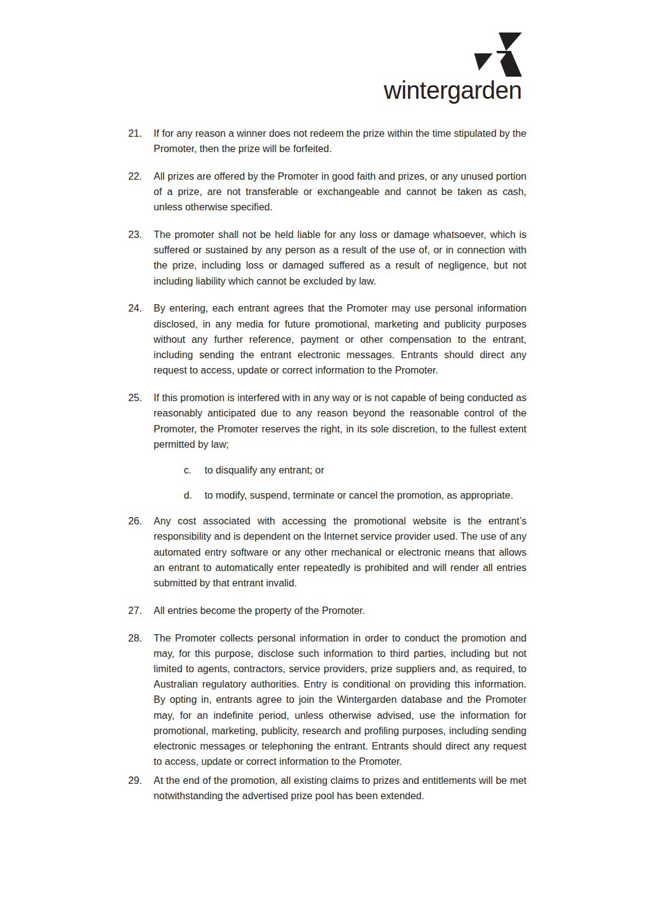wintergarden
If for any reason a winner does not redeem the prize within the time stipulated by the Promoter, then the prize will be forfeited.
All prizes are offered by the Promoter in good faith and prizes, or any unused portion of a prize, are not transferable or exchangeable and cannot be taken as cash, unless otherwise specified.
The promoter shall not be held liable for any loss or damage whatsoever, which is suffered or sustained by any person as a result of the use of, or in connection with the prize, including loss or damaged suffered as a result of negligence, but not including liability which cannot be excluded by law.
By entering, each entrant agrees that the Promoter may use personal information disclosed, in any media for future promotional, marketing and publicity purposes without any further reference, payment or other compensation to the entrant, including sending the entrant electronic messages. Entrants should direct any request to access, update or correct information to the Promoter.
If this promotion is interfered with in any way or is not capable of being conducted as reasonably anticipated due to any reason beyond the reasonable control of the Promoter, the Promoter reserves the right, in its sole discretion, to the fullest extent permitted by law;
to disqualify any entrant; or
to modify, suspend, terminate or cancel the promotion, as appropriate.
Any cost associated with accessing the promotional website is the entrant’s responsibility and is dependent on the Internet service provider used. The use of any automated entry software or any other mechanical or electronic means that allows an entrant to automatically enter repeatedly is prohibited and will render all entries submitted by that entrant invalid.
All entries become the property of the Promoter.
The Promoter collects personal information in order to conduct the promotion and may, for this purpose, disclose such information to third parties, including but not limited to agents, contractors, service providers, prize suppliers and, as required, to Australian regulatory authorities. Entry is conditional on providing this information. By opting in, entrants agree to join the Wintergarden database and the Promoter may, for an indefinite period, unless otherwise advised, use the information for promotional, marketing, publicity, research and profiling purposes, including sending electronic messages or telephoning the entrant. Entrants should direct any request to access, update or correct information to the Promoter.
At the end of the promotion, all existing claims to prizes and entitlements will be met notwithstanding the advertised prize pool has been extended.